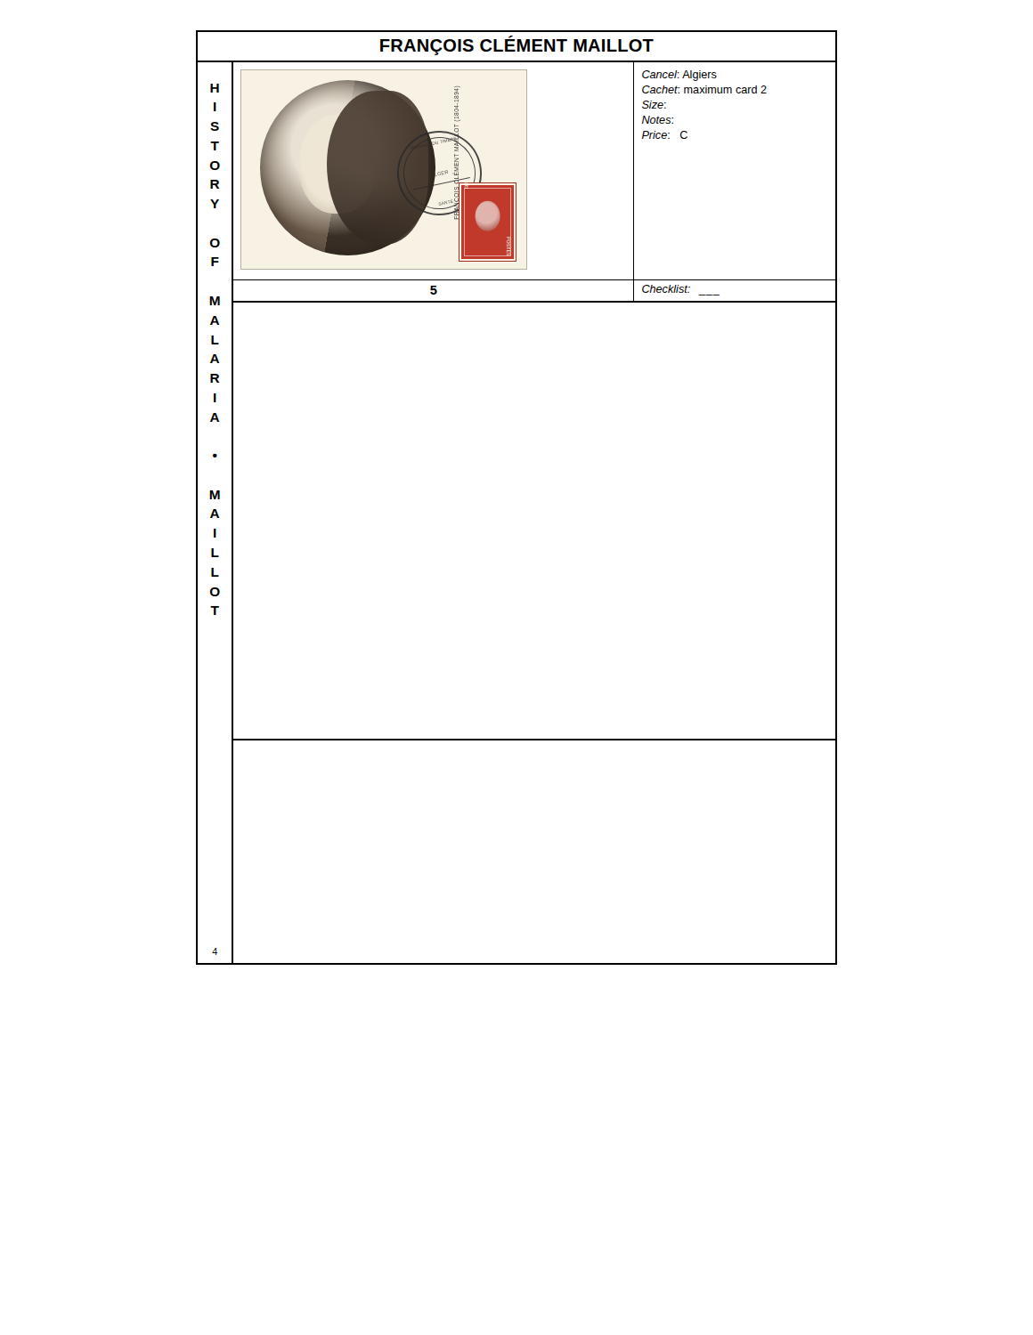FRANÇOIS CLÉMENT MAILLOT
H
I
S
T
O
R
Y
O
F
M
A
L
A
R
I
A
•
M
A
I
L
L
O
T 4
FRANÇOIS CLÉMENT MAILLOT (1804-1894)
JOURNÉE DU TIMBRE
ALGER
SANTÉ
RF
POSTES
Cancel: Algiers
Cachet: maximum card 2
Size:
Notes:
Price: C
5
Checklist: ___